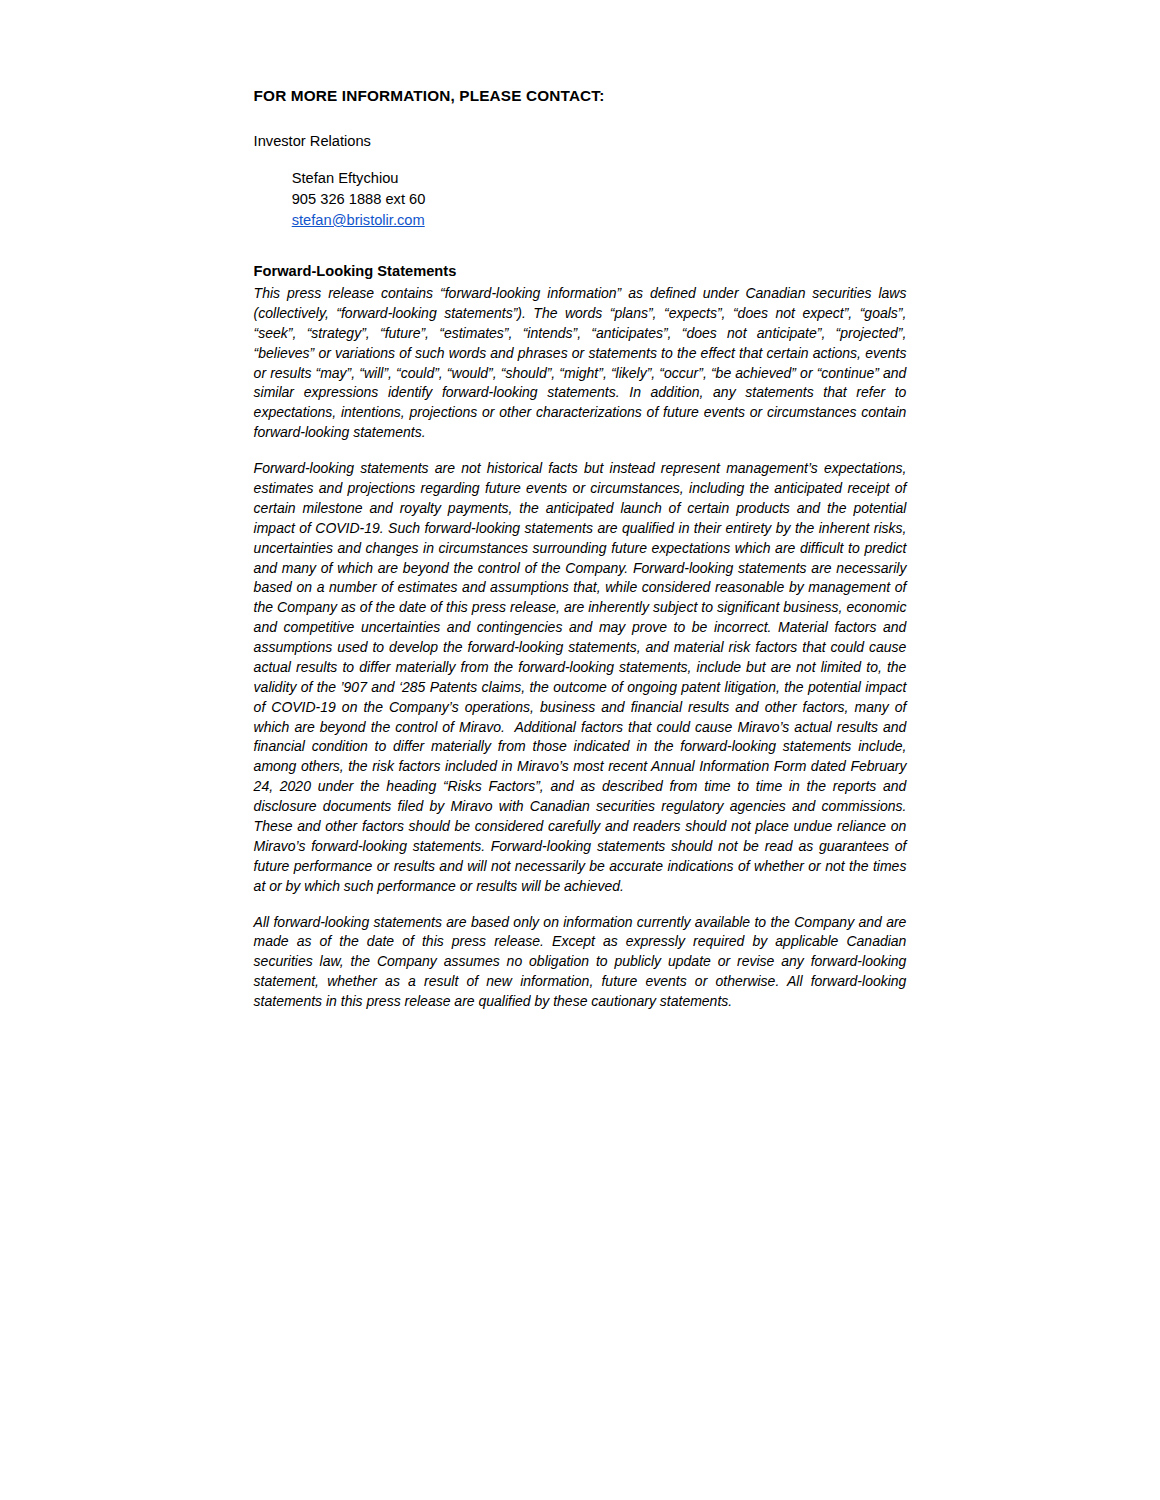FOR MORE INFORMATION, PLEASE CONTACT:
Investor Relations
Stefan Eftychiou
905 326 1888 ext 60
stefan@bristolir.com
Forward-Looking Statements
This press release contains “forward-looking information” as defined under Canadian securities laws (collectively, “forward-looking statements”). The words “plans”, “expects”, “does not expect”, “goals”, “seek”, “strategy”, “future”, “estimates”, “intends”, “anticipates”, “does not anticipate”, “projected”, “believes” or variations of such words and phrases or statements to the effect that certain actions, events or results “may”, “will”, “could”, “would”, “should”, “might”, “likely”, “occur”, “be achieved” or “continue” and similar expressions identify forward-looking statements. In addition, any statements that refer to expectations, intentions, projections or other characterizations of future events or circumstances contain forward-looking statements.
Forward-looking statements are not historical facts but instead represent management’s expectations, estimates and projections regarding future events or circumstances, including the anticipated receipt of certain milestone and royalty payments, the anticipated launch of certain products and the potential impact of COVID-19. Such forward-looking statements are qualified in their entirety by the inherent risks, uncertainties and changes in circumstances surrounding future expectations which are difficult to predict and many of which are beyond the control of the Company. Forward-looking statements are necessarily based on a number of estimates and assumptions that, while considered reasonable by management of the Company as of the date of this press release, are inherently subject to significant business, economic and competitive uncertainties and contingencies and may prove to be incorrect. Material factors and assumptions used to develop the forward-looking statements, and material risk factors that could cause actual results to differ materially from the forward-looking statements, include but are not limited to, the validity of the ’907 and ‘285 Patents claims, the outcome of ongoing patent litigation, the potential impact of COVID-19 on the Company’s operations, business and financial results and other factors, many of which are beyond the control of Miravo. Additional factors that could cause Miravo’s actual results and financial condition to differ materially from those indicated in the forward-looking statements include, among others, the risk factors included in Miravo’s most recent Annual Information Form dated February 24, 2020 under the heading “Risks Factors”, and as described from time to time in the reports and disclosure documents filed by Miravo with Canadian securities regulatory agencies and commissions. These and other factors should be considered carefully and readers should not place undue reliance on Miravo’s forward-looking statements. Forward-looking statements should not be read as guarantees of future performance or results and will not necessarily be accurate indications of whether or not the times at or by which such performance or results will be achieved.
All forward-looking statements are based only on information currently available to the Company and are made as of the date of this press release. Except as expressly required by applicable Canadian securities law, the Company assumes no obligation to publicly update or revise any forward-looking statement, whether as a result of new information, future events or otherwise. All forward-looking statements in this press release are qualified by these cautionary statements.